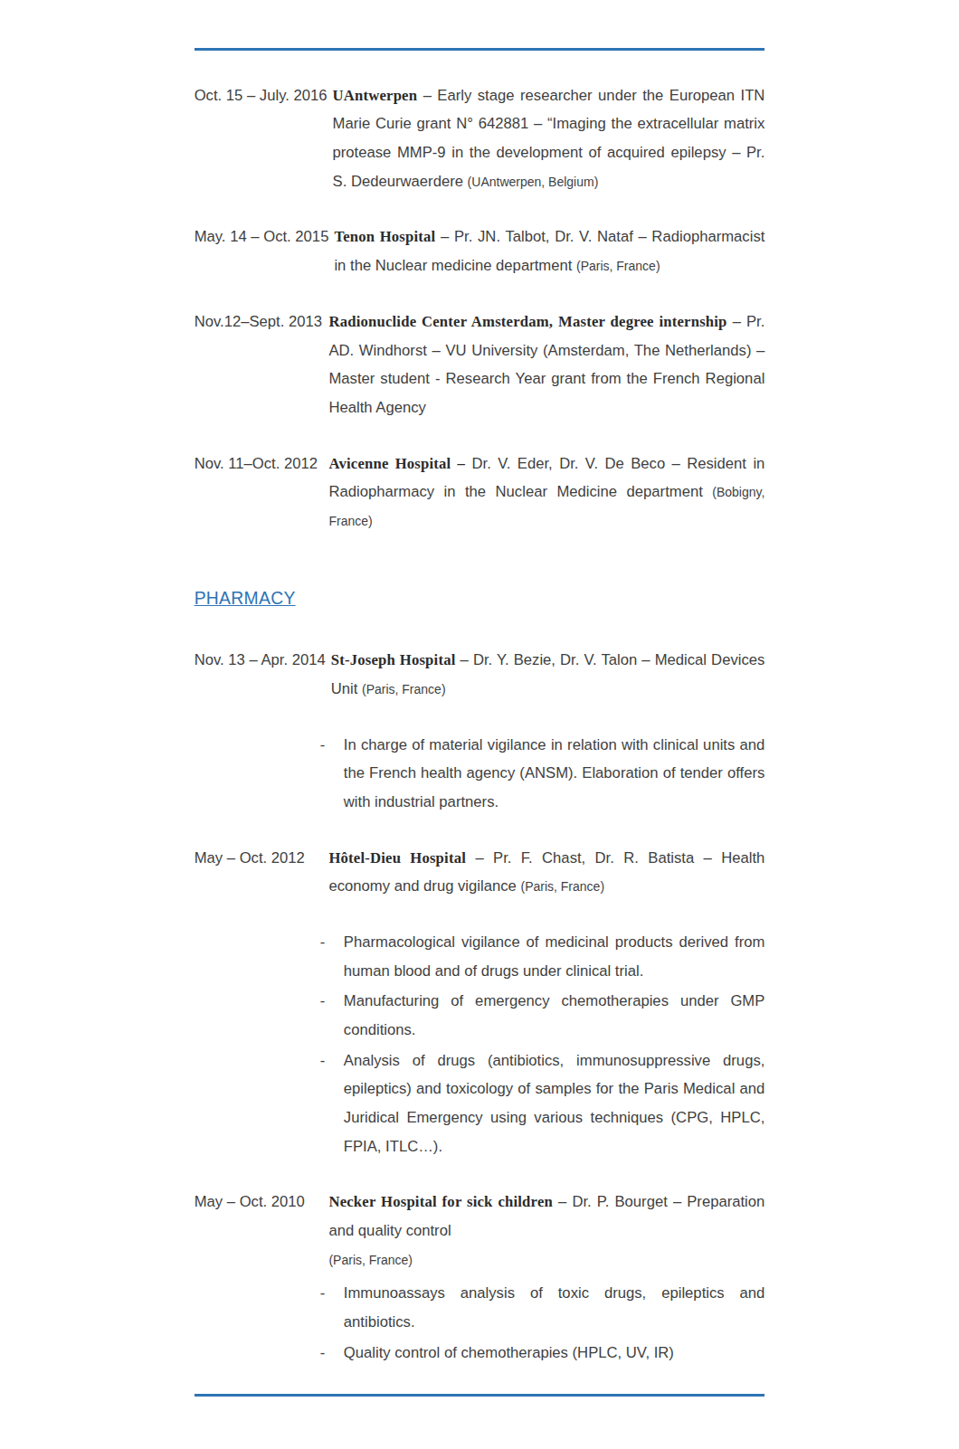Oct. 15 – July. 2016
UAntwerpen – Early stage researcher under the European ITN Marie Curie grant N° 642881 – “Imaging the extracellular matrix protease MMP-9 in the development of acquired epilepsy – Pr. S. Dedeurwaerdere (UAntwerpen, Belgium)
May. 14 – Oct. 2015
Tenon Hospital – Pr. JN. Talbot, Dr. V. Nataf – Radiopharmacist in the Nuclear medicine department (Paris, France)
Nov.12–Sept. 2013
Radionuclide Center Amsterdam, Master degree internship – Pr. AD. Windhorst – VU University (Amsterdam, The Netherlands) – Master student - Research Year grant from the French Regional Health Agency
Nov. 11–Oct. 2012
Avicenne Hospital – Dr. V. Eder, Dr. V. De Beco – Resident in Radiopharmacy in the Nuclear Medicine department (Bobigny, France)
PHARMACY
Nov. 13 – Apr. 2014
St-Joseph Hospital – Dr. Y. Bezie, Dr. V. Talon – Medical Devices Unit (Paris, France)
In charge of material vigilance in relation with clinical units and the French health agency (ANSM). Elaboration of tender offers with industrial partners.
May – Oct. 2012
Hôtel-Dieu Hospital – Pr. F. Chast, Dr. R. Batista – Health economy and drug vigilance (Paris, France)
Pharmacological vigilance of medicinal products derived from human blood and of drugs under clinical trial.
Manufacturing of emergency chemotherapies under GMP conditions.
Analysis of drugs (antibiotics, immunosuppressive drugs, epileptics) and toxicology of samples for the Paris Medical and Juridical Emergency using various techniques (CPG, HPLC, FPIA, ITLC…).
May – Oct. 2010
Necker Hospital for sick children – Dr. P. Bourget – Preparation and quality control
(Paris, France)
Immunoassays analysis of toxic drugs, epileptics and antibiotics.
Quality control of chemotherapies (HPLC, UV, IR)